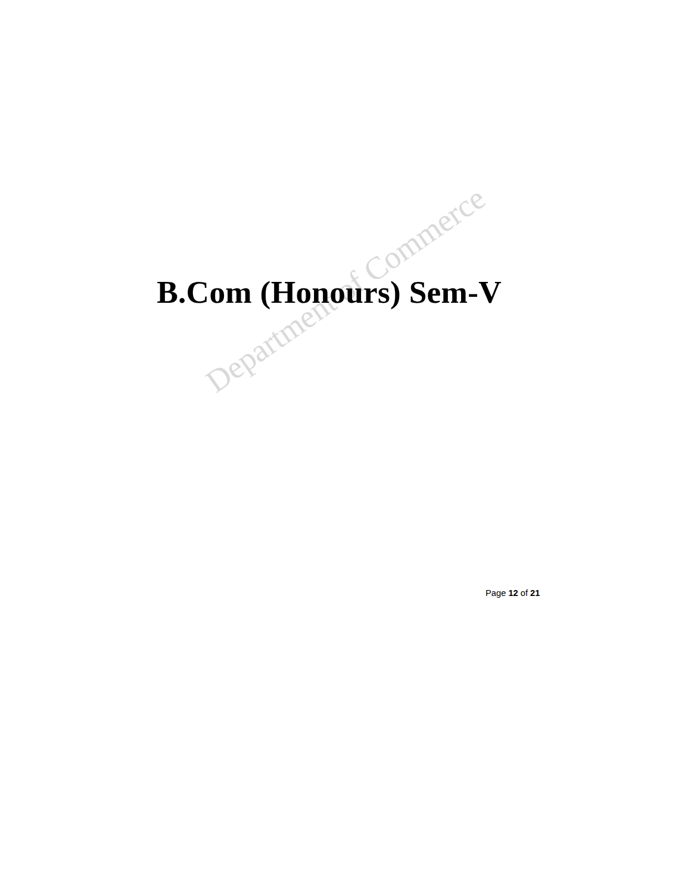Department of Commerce
B.Com (Honours) Sem-V
Page 12 of 21